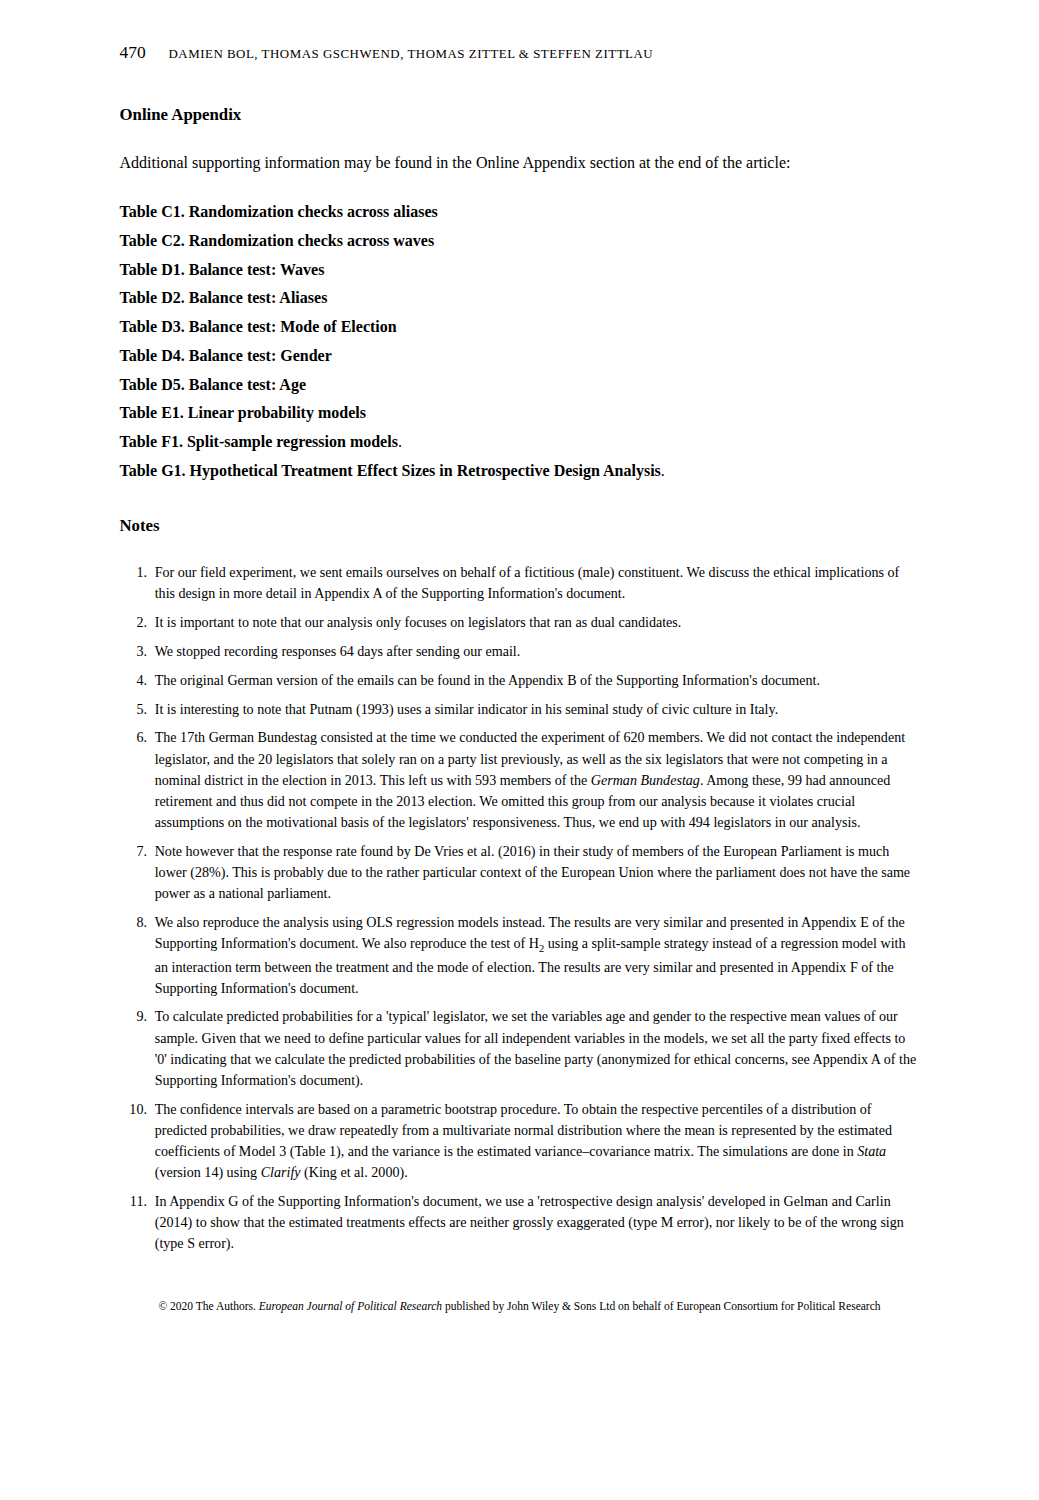470 DAMIEN BOL, THOMAS GSCHWEND, THOMAS ZITTEL & STEFFEN ZITTLAU
Online Appendix
Additional supporting information may be found in the Online Appendix section at the end of the article:
Table C1. Randomization checks across aliases
Table C2. Randomization checks across waves
Table D1. Balance test: Waves
Table D2. Balance test: Aliases
Table D3. Balance test: Mode of Election
Table D4. Balance test: Gender
Table D5. Balance test: Age
Table E1. Linear probability models
Table F1. Split-sample regression models.
Table G1. Hypothetical Treatment Effect Sizes in Retrospective Design Analysis.
Notes
For our field experiment, we sent emails ourselves on behalf of a fictitious (male) constituent. We discuss the ethical implications of this design in more detail in Appendix A of the Supporting Information's document.
It is important to note that our analysis only focuses on legislators that ran as dual candidates.
We stopped recording responses 64 days after sending our email.
The original German version of the emails can be found in the Appendix B of the Supporting Information's document.
It is interesting to note that Putnam (1993) uses a similar indicator in his seminal study of civic culture in Italy.
The 17th German Bundestag consisted at the time we conducted the experiment of 620 members. We did not contact the independent legislator, and the 20 legislators that solely ran on a party list previously, as well as the six legislators that were not competing in a nominal district in the election in 2013. This left us with 593 members of the German Bundestag. Among these, 99 had announced retirement and thus did not compete in the 2013 election. We omitted this group from our analysis because it violates crucial assumptions on the motivational basis of the legislators' responsiveness. Thus, we end up with 494 legislators in our analysis.
Note however that the response rate found by De Vries et al. (2016) in their study of members of the European Parliament is much lower (28%). This is probably due to the rather particular context of the European Union where the parliament does not have the same power as a national parliament.
We also reproduce the analysis using OLS regression models instead. The results are very similar and presented in Appendix E of the Supporting Information's document. We also reproduce the test of H2 using a split-sample strategy instead of a regression model with an interaction term between the treatment and the mode of election. The results are very similar and presented in Appendix F of the Supporting Information's document.
To calculate predicted probabilities for a 'typical' legislator, we set the variables age and gender to the respective mean values of our sample. Given that we need to define particular values for all independent variables in the models, we set all the party fixed effects to '0' indicating that we calculate the predicted probabilities of the baseline party (anonymized for ethical concerns, see Appendix A of the Supporting Information's document).
The confidence intervals are based on a parametric bootstrap procedure. To obtain the respective percentiles of a distribution of predicted probabilities, we draw repeatedly from a multivariate normal distribution where the mean is represented by the estimated coefficients of Model 3 (Table 1), and the variance is the estimated variance–covariance matrix. The simulations are done in Stata (version 14) using Clarify (King et al. 2000).
In Appendix G of the Supporting Information's document, we use a 'retrospective design analysis' developed in Gelman and Carlin (2014) to show that the estimated treatments effects are neither grossly exaggerated (type M error), nor likely to be of the wrong sign (type S error).
© 2020 The Authors. European Journal of Political Research published by John Wiley & Sons Ltd on behalf of European Consortium for Political Research